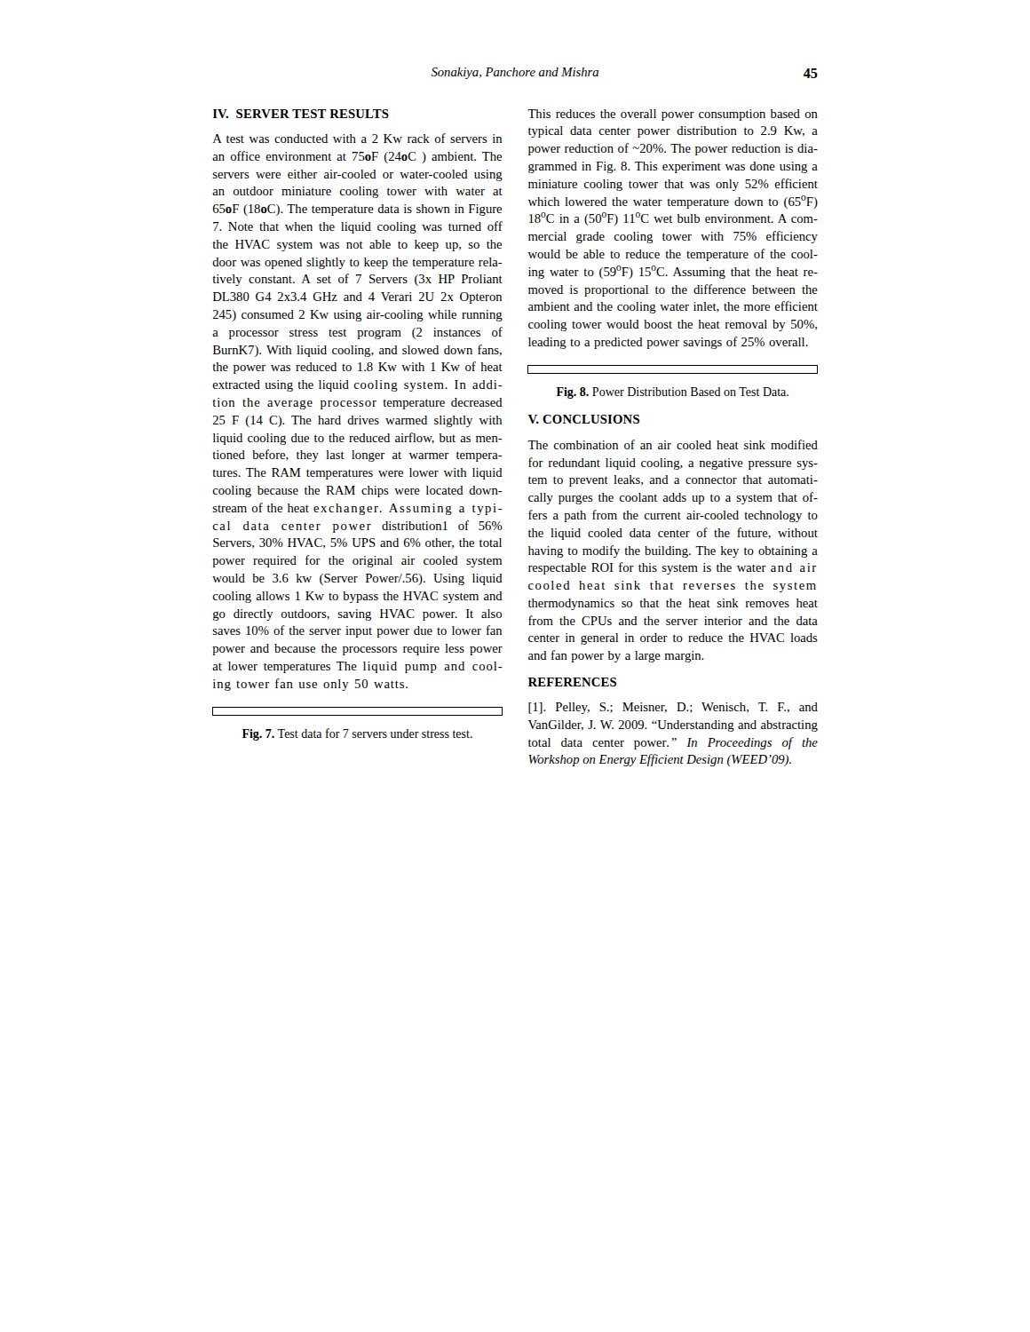Sonakiya, Panchore and Mishra 45
IV. Server Test Results
A test was conducted with a 2 Kw rack of servers in an office environment at 75o F (24o C ) ambient. The servers were either air-cooled or water-cooled using an outdoor miniature cooling tower with water at 65o F (18o C). The temperature data is shown in Figure 7. Note that when the liquid cooling was turned off the HVAC system was not able to keep up, so the door was opened slightly to keep the temperature relatively constant. A set of 7 Servers (3x HP Proliant DL380 G4 2x3.4 GHz and 4 Verari 2U 2x Opteron 245) consumed 2 Kw using air-cooling while running a processor stress test program (2 instances of BurnK7). With liquid cooling, and slowed down fans, the power was reduced to 1.8 Kw with 1 Kw of heat extracted using the liquid cooling system. In addition the average processor temperature decreased 25 F (14 C). The hard drives warmed slightly with liquid cooling due to the reduced airflow, but as mentioned before, they last longer at warmer temperatures. The RAM temperatures were lower with liquid cooling because the RAM chips were located downstream of the heat exchanger. Assuming a typical data center power distribution1 of 56% Servers, 30% HVAC, 5% UPS and 6% other, the total power required for the original air cooled system would be 3.6 kw (Server Power/.56). Using liquid cooling allows 1 Kw to bypass the HVAC system and go directly outdoors, saving HVAC power. It also saves 10% of the server input power due to lower fan power and because the processors require less power at lower temperatures The liquid pump and cooling tower fan use only 50 watts.
Fig. 7. Test data for 7 servers under stress test.
This reduces the overall power consumption based on typical data center power distribution to 2.9 Kw, a power reduction of ~20%. The power reduction is diagrammed in Fig. 8. This experiment was done using a miniature cooling tower that was only 52% efficient which lowered the water temperature down to (65o F) 18o C in a (50o F) 11o C wet bulb environment. A commercial grade cooling tower with 75% efficiency would be able to reduce the temperature of the cooling water to (59o F) 15o C. Assuming that the heat removed is proportional to the difference between the ambient and the cooling water inlet, the more efficient cooling tower would boost the heat removal by 50%, leading to a predicted power savings of 25% overall.
Fig. 8. Power Distribution Based on Test Data.
V. Conclusions
The combination of an air cooled heat sink modified for redundant liquid cooling, a negative pressure system to prevent leaks, and a connector that automatically purges the coolant adds up to a system that offers a path from the current air-cooled technology to the liquid cooled data center of the future, without having to modify the building. The key to obtaining a respectable ROI for this system is the water and air cooled heat sink that reverses the system thermodynamics so that the heat sink removes heat from the CPUs and the server interior and the data center in general in order to reduce the HVAC loads and fan power by a large margin.
References
[1]. Pelley, S.; Meisner, D.; Wenisch, T. F., and VanGilder, J. W. 2009. “Understanding and abstracting total data center power.” In Proceedings of the Workshop on Energy Efficient Design (WEED’09).